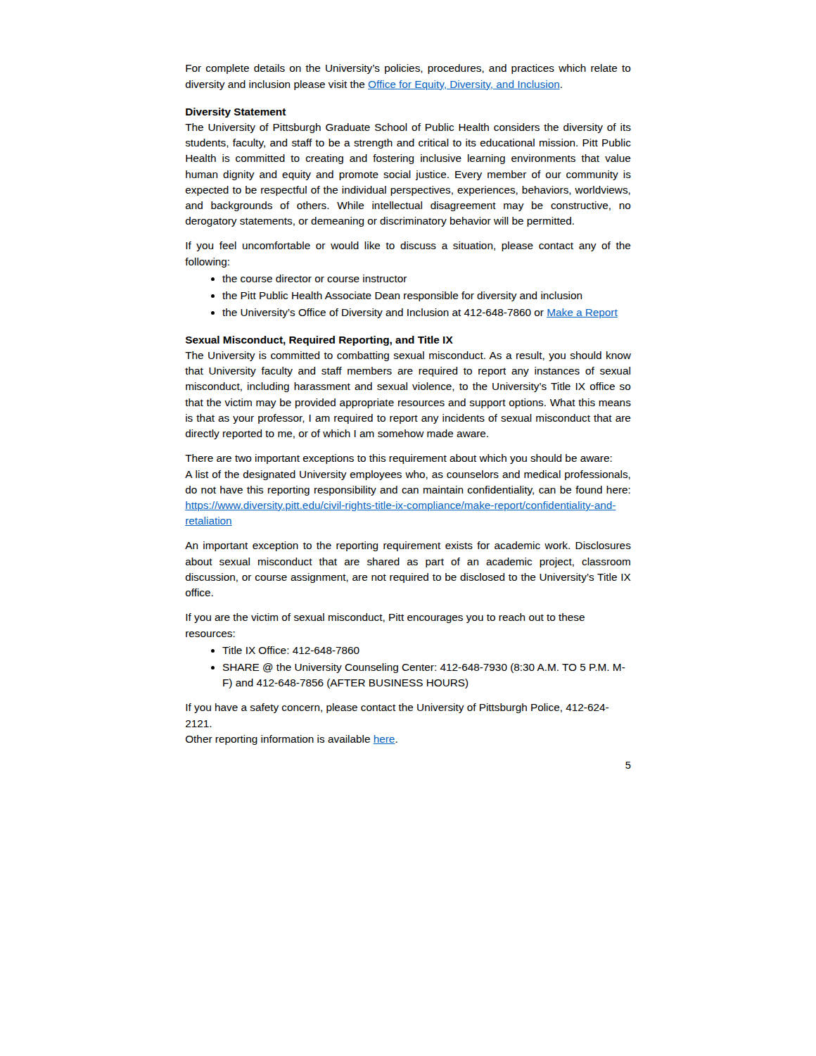For complete details on the University’s policies, procedures, and practices which relate to diversity and inclusion please visit the Office for Equity, Diversity, and Inclusion.
Diversity Statement
The University of Pittsburgh Graduate School of Public Health considers the diversity of its students, faculty, and staff to be a strength and critical to its educational mission. Pitt Public Health is committed to creating and fostering inclusive learning environments that value human dignity and equity and promote social justice. Every member of our community is expected to be respectful of the individual perspectives, experiences, behaviors, worldviews, and backgrounds of others. While intellectual disagreement may be constructive, no derogatory statements, or demeaning or discriminatory behavior will be permitted.
If you feel uncomfortable or would like to discuss a situation, please contact any of the following:
the course director or course instructor
the Pitt Public Health Associate Dean responsible for diversity and inclusion
the University’s Office of Diversity and Inclusion at 412-648-7860 or Make a Report
Sexual Misconduct, Required Reporting, and Title IX
The University is committed to combatting sexual misconduct. As a result, you should know that University faculty and staff members are required to report any instances of sexual misconduct, including harassment and sexual violence, to the University’s Title IX office so that the victim may be provided appropriate resources and support options. What this means is that as your professor, I am required to report any incidents of sexual misconduct that are directly reported to me, or of which I am somehow made aware.
There are two important exceptions to this requirement about which you should be aware:
A list of the designated University employees who, as counselors and medical professionals, do not have this reporting responsibility and can maintain confidentiality, can be found here: https://www.diversity.pitt.edu/civil-rights-title-ix-compliance/make-report/confidentiality-and-retaliation
An important exception to the reporting requirement exists for academic work. Disclosures about sexual misconduct that are shared as part of an academic project, classroom discussion, or course assignment, are not required to be disclosed to the University’s Title IX office.
If you are the victim of sexual misconduct, Pitt encourages you to reach out to these resources:
Title IX Office: 412-648-7860
SHARE @ the University Counseling Center: 412-648-7930 (8:30 A.M. TO 5 P.M. M-F) and 412-648-7856 (AFTER BUSINESS HOURS)
If you have a safety concern, please contact the University of Pittsburgh Police, 412-624-2121.
Other reporting information is available here.
5